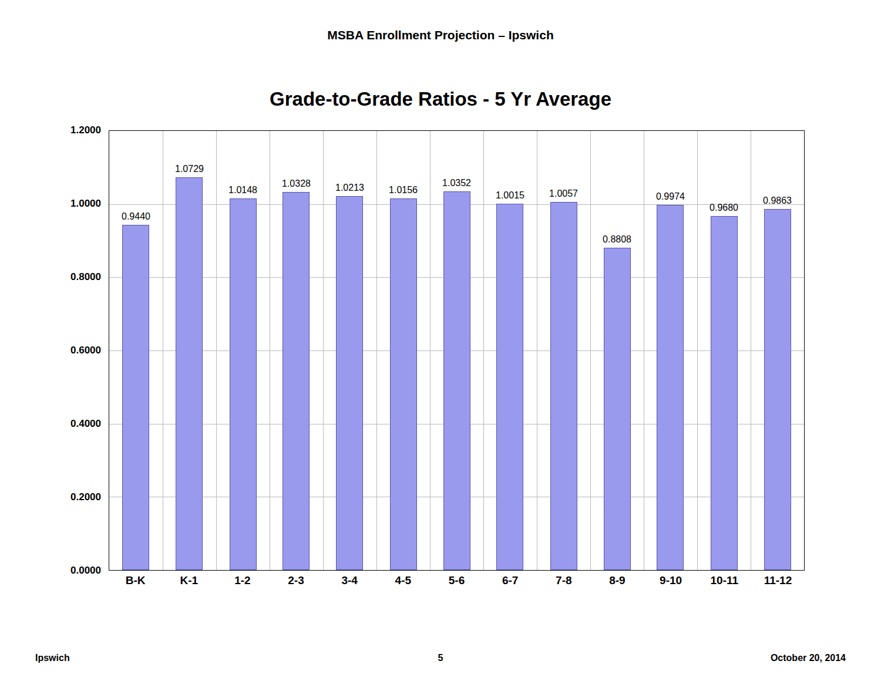MSBA Enrollment Projection – Ipswich
Grade-to-Grade Ratios - 5 Yr Average
1.2000 1.0000 0.8000 0.6000 0.4000 0.2000 0.0000
0.9440
1.0729
1.0148
1.0328
1.0213
1.0156
1.0352
1.0015
1.0057
0.8808
0.9974
0.9680
0.9863
B-K K-1 1-2 2-3 3-4 4-5 5-6 6-7 7-8 8-9 9-10 10-11 11-12
Ipswich
5
October 20, 2014